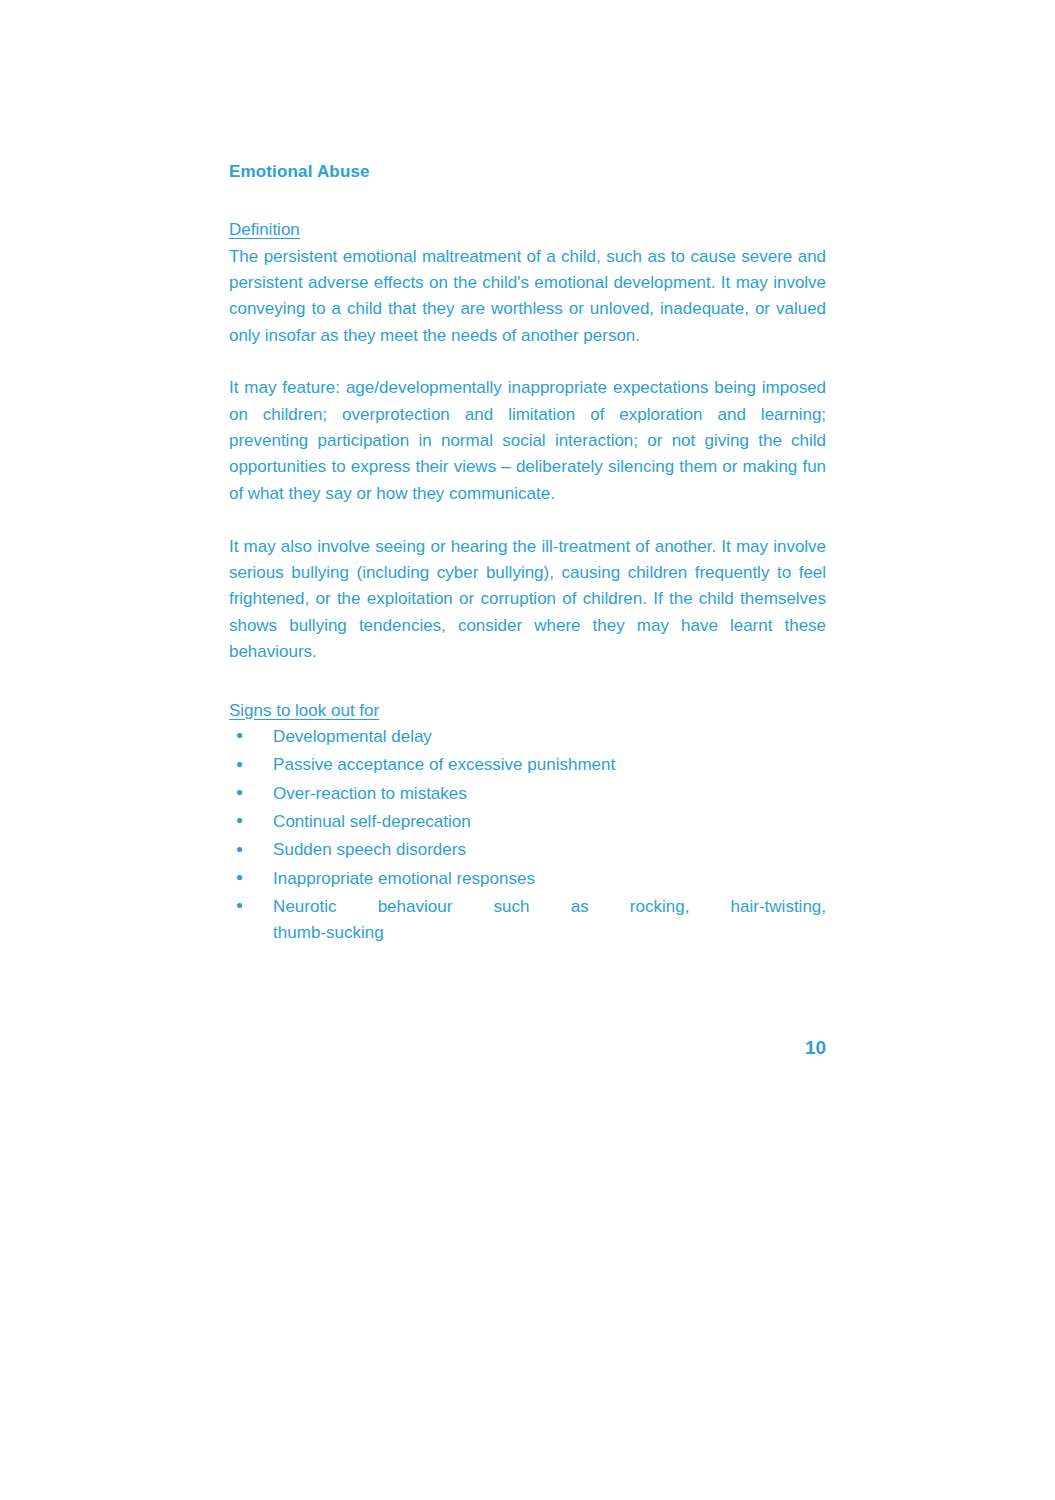Emotional Abuse
Definition
The persistent emotional maltreatment of a child, such as to cause severe and persistent adverse effects on the child's emotional development. It may involve conveying to a child that they are worthless or unloved, inadequate, or valued only insofar as they meet the needs of another person.
It may feature: age/developmentally inappropriate expectations being imposed on children; overprotection and limitation of exploration and learning; preventing participation in normal social interaction; or not giving the child opportunities to express their views – deliberately silencing them or making fun of what they say or how they communicate.
It may also involve seeing or hearing the ill-treatment of another. It may involve serious bullying (including cyber bullying), causing children frequently to feel frightened, or the exploitation or corruption of children. If the child themselves shows bullying tendencies, consider where they may have learnt these behaviours.
Signs to look out for
Developmental delay
Passive acceptance of excessive punishment
Over-reaction to mistakes
Continual self-deprecation
Sudden speech disorders
Inappropriate emotional responses
Neurotic behaviour such as rocking, hair-twisting, thumb-sucking
10